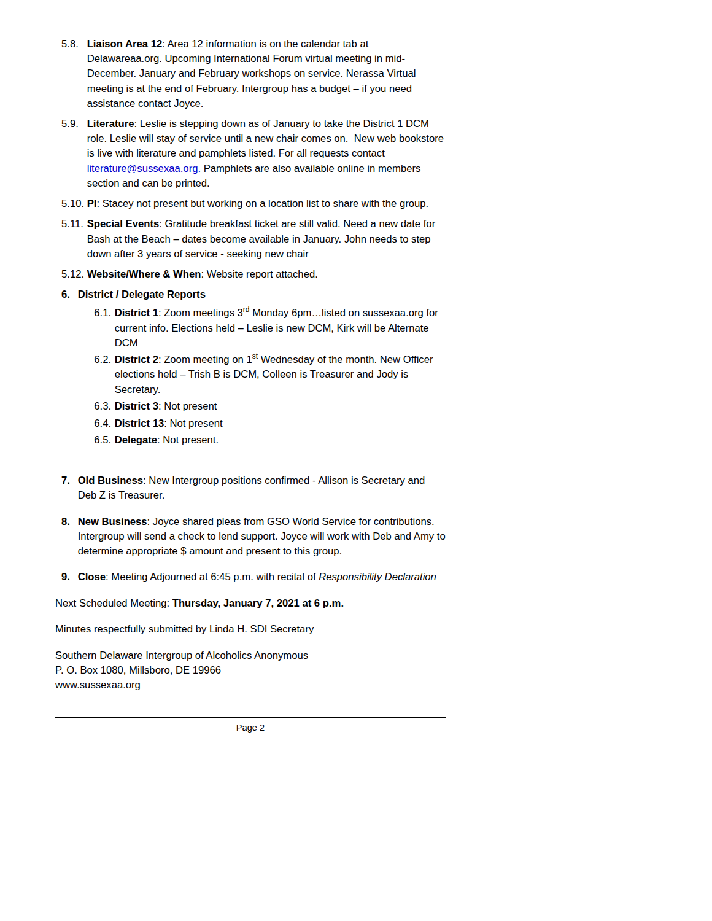5.8. Liaison Area 12: Area 12 information is on the calendar tab at Delawareaa.org. Upcoming International Forum virtual meeting in mid-December. January and February workshops on service. Nerassa Virtual meeting is at the end of February. Intergroup has a budget – if you need assistance contact Joyce.
5.9. Literature: Leslie is stepping down as of January to take the District 1 DCM role. Leslie will stay of service until a new chair comes on. New web bookstore is live with literature and pamphlets listed. For all requests contact literature@sussexaa.org. Pamphlets are also available online in members section and can be printed.
5.10. PI: Stacey not present but working on a location list to share with the group.
5.11. Special Events: Gratitude breakfast ticket are still valid. Need a new date for Bash at the Beach – dates become available in January. John needs to step down after 3 years of service - seeking new chair
5.12. Website/Where & When: Website report attached.
6. District / Delegate Reports
6.1. District 1: Zoom meetings 3rd Monday 6pm…listed on sussexaa.org for current info. Elections held – Leslie is new DCM, Kirk will be Alternate DCM
6.2. District 2: Zoom meeting on 1st Wednesday of the month. New Officer elections held – Trish B is DCM, Colleen is Treasurer and Jody is Secretary.
6.3. District 3: Not present
6.4. District 13: Not present
6.5. Delegate: Not present.
7. Old Business: New Intergroup positions confirmed - Allison is Secretary and Deb Z is Treasurer.
8. New Business: Joyce shared pleas from GSO World Service for contributions. Intergroup will send a check to lend support. Joyce will work with Deb and Amy to determine appropriate $ amount and present to this group.
9. Close: Meeting Adjourned at 6:45 p.m. with recital of Responsibility Declaration
Next Scheduled Meeting: Thursday, January 7, 2021 at 6 p.m.
Minutes respectfully submitted by Linda H. SDI Secretary
Southern Delaware Intergroup of Alcoholics Anonymous
P. O. Box 1080, Millsboro, DE 19966
www.sussexaa.org
Page 2